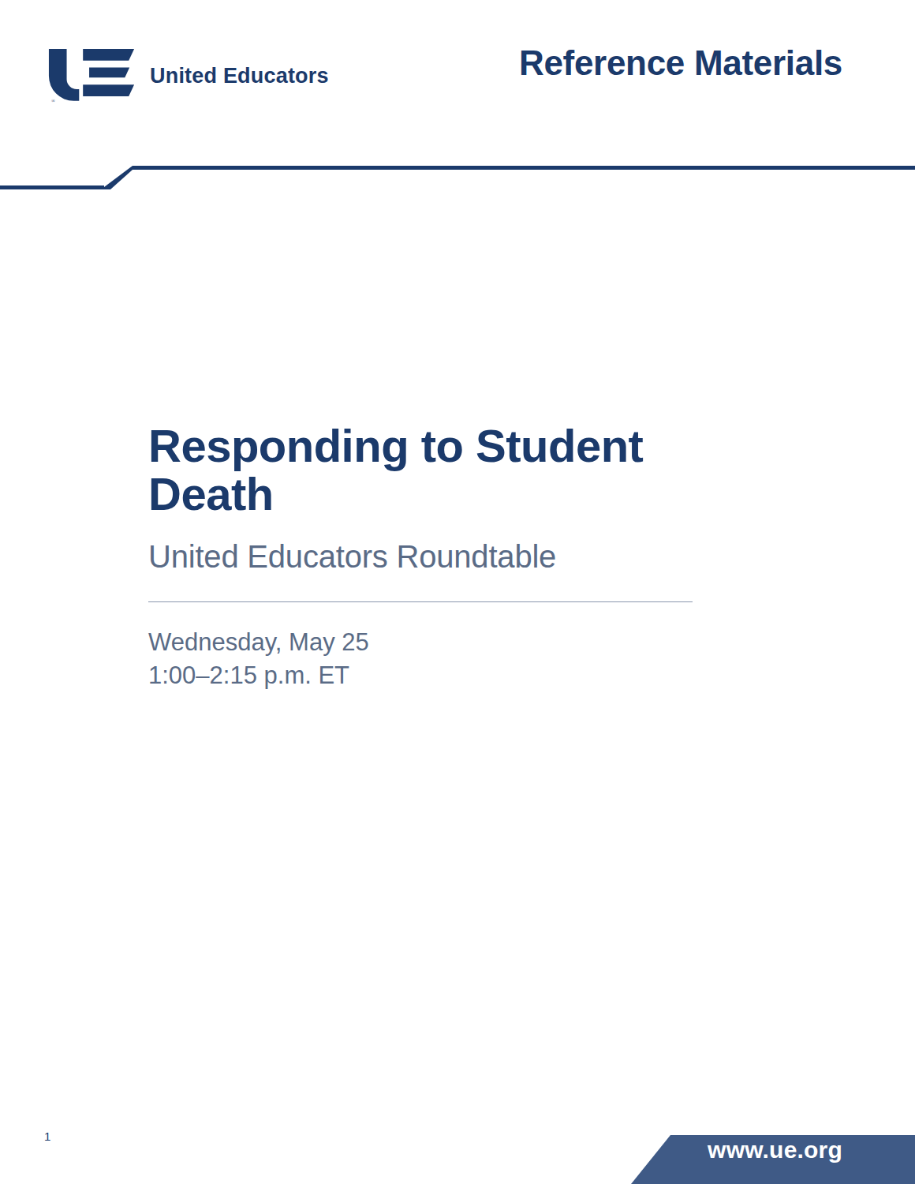® United Educators
Reference Materials
Responding to Student Death
United Educators Roundtable
Wednesday, May 25 1:00–2:15 p.m. ET
1
www.ue.org